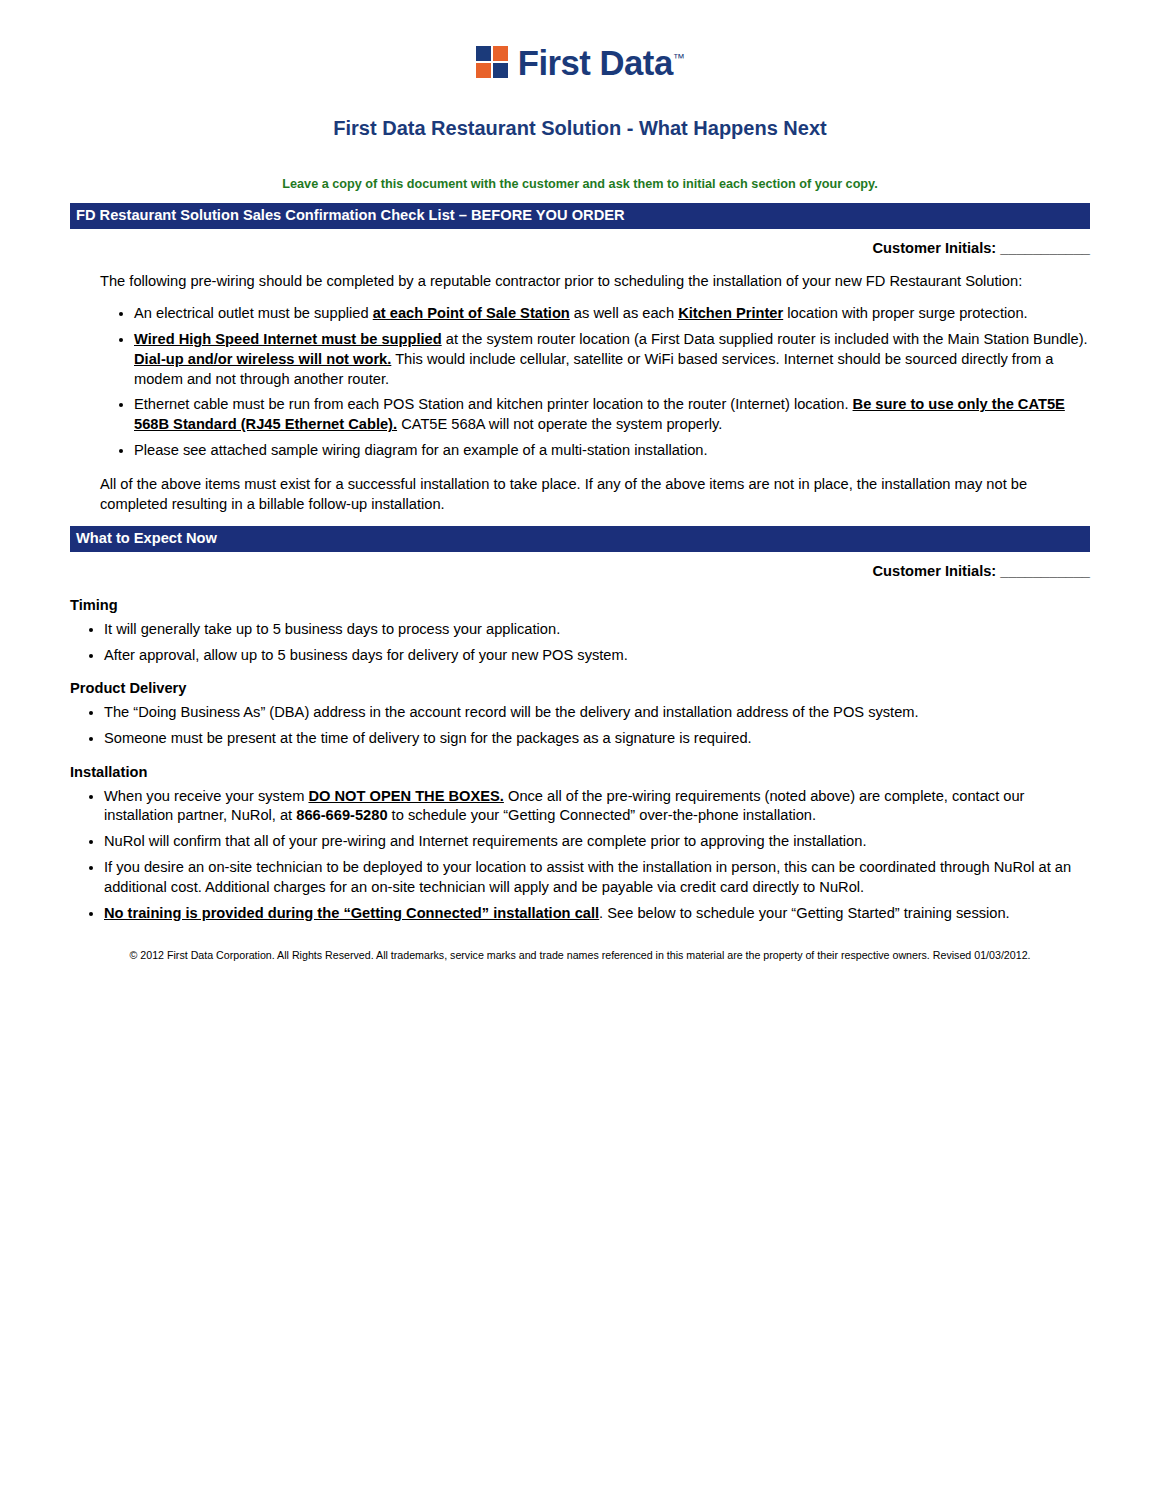First Data™
First Data Restaurant Solution - What Happens Next
Leave a copy of this document with the customer and ask them to initial each section of your copy.
FD Restaurant Solution Sales Confirmation Check List – BEFORE YOU ORDERR
Customer Initials: ___________
The following pre-wiring should be completed by a reputable contractor prior to scheduling the installation of your new FD Restaurant Solution:
An electrical outlet must be supplied at each Point of Sale Station as well as each Kitchen Printer location with proper surge protection.
Wired High Speed Internet must be supplied at the system router location (a First Data supplied router is included with the Main Station Bundle). Dial-up and/or wireless will not work. This would include cellular, satellite or WiFi based services. Internet should be sourced directly from a modem and not through another router.
Ethernet cable must be run from each POS Station and kitchen printer location to the router (Internet) location. Be sure to use only the CAT5E 568B Standard (RJ45 Ethernet Cable). CAT5E 568A will not operate the system properly.
Please see attached sample wiring diagram for an example of a multi-station installation.
All of the above items must exist for a successful installation to take place. If any of the above items are not in place, the installation may not be completed resulting in a billable follow-up installation.
What to Expect Now
Customer Initials: ___________
Timing
It will generally take up to 5 business days to process your application.
After approval, allow up to 5 business days for delivery of your new POS system.
Product Delivery
The “Doing Business As” (DBA) address in the account record will be the delivery and installation address of the POS system.
Someone must be present at the time of delivery to sign for the packages as a signature is required.
Installation
When you receive your system DO NOT OPEN THE BOXES. Once all of the pre-wiring requirements (noted above) are complete, contact our installation partner, NuRol, at 866-669-5280 to schedule your “Getting Connected” over-the-phone installation.
NuRol will confirm that all of your pre-wiring and Internet requirements are complete prior to approving the installation.
If you desire an on-site technician to be deployed to your location to assist with the installation in person, this can be coordinated through NuRol at an additional cost. Additional charges for an on-site technician will apply and be payable via credit card directly to NuRol.
No training is provided during the “Getting Connected” installation call. See below to schedule your “Getting Started” training session.
© 2012 First Data Corporation. All Rights Reserved. All trademarks, service marks and trade names referenced in this material are the property of their respective owners. Revised 01/03/2012.